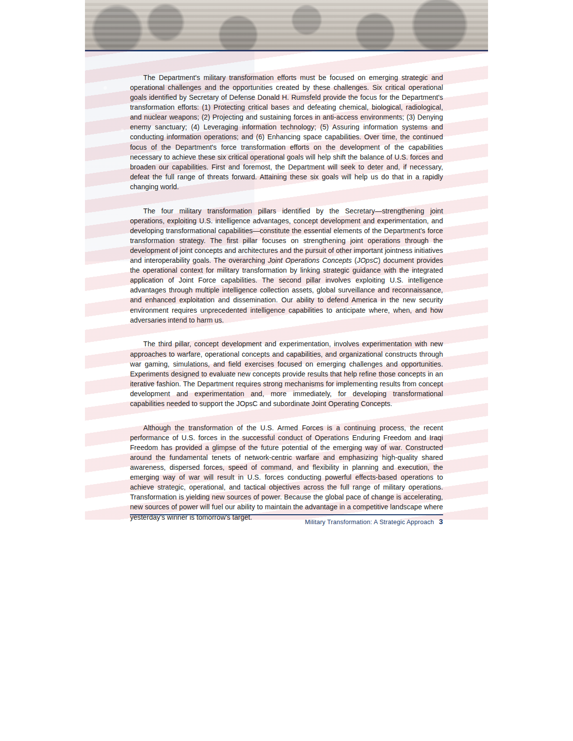The Department's military transformation efforts must be focused on emerging strategic and operational challenges and the opportunities created by these challenges. Six critical operational goals identified by Secretary of Defense Donald H. Rumsfeld provide the focus for the Department's transformation efforts: (1) Protecting critical bases and defeating chemical, biological, radiological, and nuclear weapons; (2) Projecting and sustaining forces in anti-access environments; (3) Denying enemy sanctuary; (4) Leveraging information technology; (5) Assuring information systems and conducting information operations; and (6) Enhancing space capabilities. Over time, the continued focus of the Department's force transformation efforts on the development of the capabilities necessary to achieve these six critical operational goals will help shift the balance of U.S. forces and broaden our capabilities. First and foremost, the Department will seek to deter and, if necessary, defeat the full range of threats forward. Attaining these six goals will help us do that in a rapidly changing world.
The four military transformation pillars identified by the Secretary—strengthening joint operations, exploiting U.S. intelligence advantages, concept development and experimentation, and developing transformational capabilities—constitute the essential elements of the Department's force transformation strategy. The first pillar focuses on strengthening joint operations through the development of joint concepts and architectures and the pursuit of other important jointness initiatives and interoperability goals. The overarching Joint Operations Concepts (JOpsC) document provides the operational context for military transformation by linking strategic guidance with the integrated application of Joint Force capabilities. The second pillar involves exploiting U.S. intelligence advantages through multiple intelligence collection assets, global surveillance and reconnaissance, and enhanced exploitation and dissemination. Our ability to defend America in the new security environment requires unprecedented intelligence capabilities to anticipate where, when, and how adversaries intend to harm us.
The third pillar, concept development and experimentation, involves experimentation with new approaches to warfare, operational concepts and capabilities, and organizational constructs through war gaming, simulations, and field exercises focused on emerging challenges and opportunities. Experiments designed to evaluate new concepts provide results that help refine those concepts in an iterative fashion. The Department requires strong mechanisms for implementing results from concept development and experimentation and, more immediately, for developing transformational capabilities needed to support the JOpsC and subordinate Joint Operating Concepts.
Although the transformation of the U.S. Armed Forces is a continuing process, the recent performance of U.S. forces in the successful conduct of Operations Enduring Freedom and Iraqi Freedom has provided a glimpse of the future potential of the emerging way of war. Constructed around the fundamental tenets of network-centric warfare and emphasizing high-quality shared awareness, dispersed forces, speed of command, and flexibility in planning and execution, the emerging way of war will result in U.S. forces conducting powerful effects-based operations to achieve strategic, operational, and tactical objectives across the full range of military operations. Transformation is yielding new sources of power. Because the global pace of change is accelerating, new sources of power will fuel our ability to maintain the advantage in a competitive landscape where yesterday's winner is tomorrow's target.
Military Transformation: A Strategic Approach 3